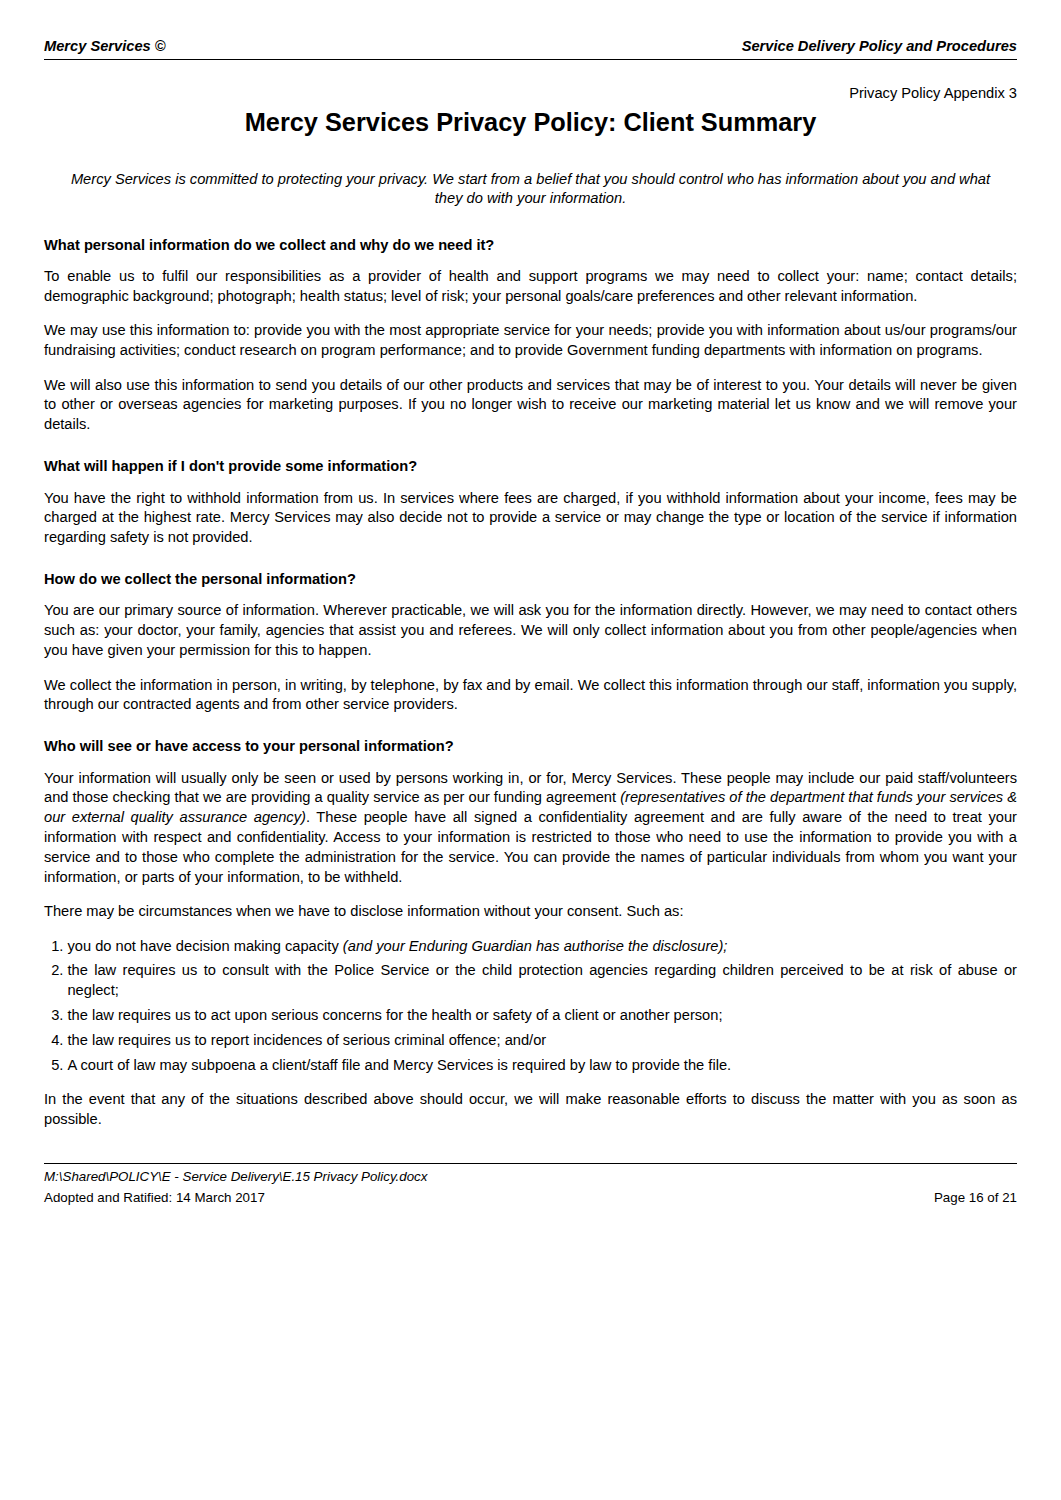Mercy Services © Service Delivery Policy and Procedures
Privacy Policy Appendix 3
Mercy Services Privacy Policy: Client Summary
Mercy Services is committed to protecting your privacy. We start from a belief that you should control who has information about you and what they do with your information.
What personal information do we collect and why do we need it?
To enable us to fulfil our responsibilities as a provider of health and support programs we may need to collect your: name; contact details; demographic background; photograph; health status; level of risk; your personal goals/care preferences and other relevant information.
We may use this information to: provide you with the most appropriate service for your needs; provide you with information about us/our programs/our fundraising activities; conduct research on program performance; and to provide Government funding departments with information on programs.
We will also use this information to send you details of our other products and services that may be of interest to you. Your details will never be given to other or overseas agencies for marketing purposes. If you no longer wish to receive our marketing material let us know and we will remove your details.
What will happen if I don't provide some information?
You have the right to withhold information from us. In services where fees are charged, if you withhold information about your income, fees may be charged at the highest rate. Mercy Services may also decide not to provide a service or may change the type or location of the service if information regarding safety is not provided.
How do we collect the personal information?
You are our primary source of information. Wherever practicable, we will ask you for the information directly. However, we may need to contact others such as: your doctor, your family, agencies that assist you and referees. We will only collect information about you from other people/agencies when you have given your permission for this to happen.
We collect the information in person, in writing, by telephone, by fax and by email. We collect this information through our staff, information you supply, through our contracted agents and from other service providers.
Who will see or have access to your personal information?
Your information will usually only be seen or used by persons working in, or for, Mercy Services. These people may include our paid staff/volunteers and those checking that we are providing a quality service as per our funding agreement (representatives of the department that funds your services & our external quality assurance agency). These people have all signed a confidentiality agreement and are fully aware of the need to treat your information with respect and confidentiality. Access to your information is restricted to those who need to use the information to provide you with a service and to those who complete the administration for the service. You can provide the names of particular individuals from whom you want your information, or parts of your information, to be withheld.
There may be circumstances when we have to disclose information without your consent. Such as:
you do not have decision making capacity (and your Enduring Guardian has authorise the disclosure);
the law requires us to consult with the Police Service or the child protection agencies regarding children perceived to be at risk of abuse or neglect;
the law requires us to act upon serious concerns for the health or safety of a client or another person;
the law requires us to report incidences of serious criminal offence; and/or
A court of law may subpoena a client/staff file and Mercy Services is required by law to provide the file.
In the event that any of the situations described above should occur, we will make reasonable efforts to discuss the matter with you as soon as possible.
M:\Shared\POLICY\E - Service Delivery\E.15 Privacy Policy.docx
Adopted and Ratified: 14 March 2017 Page 16 of 21